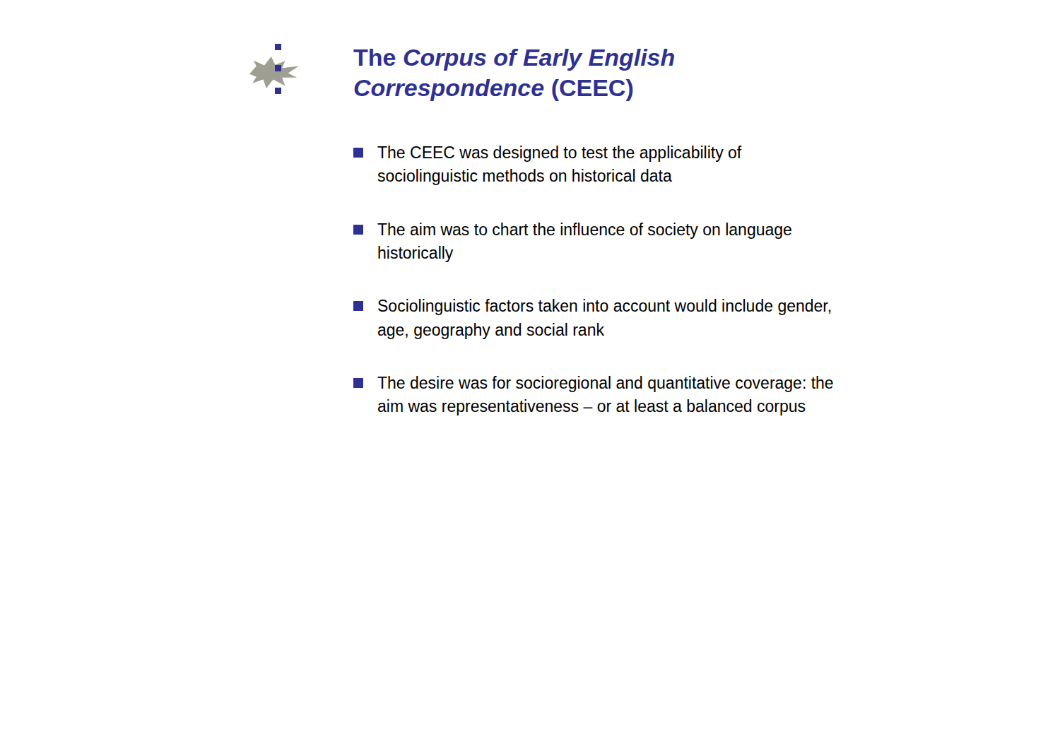The Corpus of Early English Correspondence (CEEC)
The CEEC was designed to test the applicability of sociolinguistic methods on historical data
The aim was to chart the influence of society on language historically
Sociolinguistic factors taken into account would include gender, age, geography and social rank
The desire was for socioregional and quantitative coverage: the aim was representativeness – or at least a balanced corpus